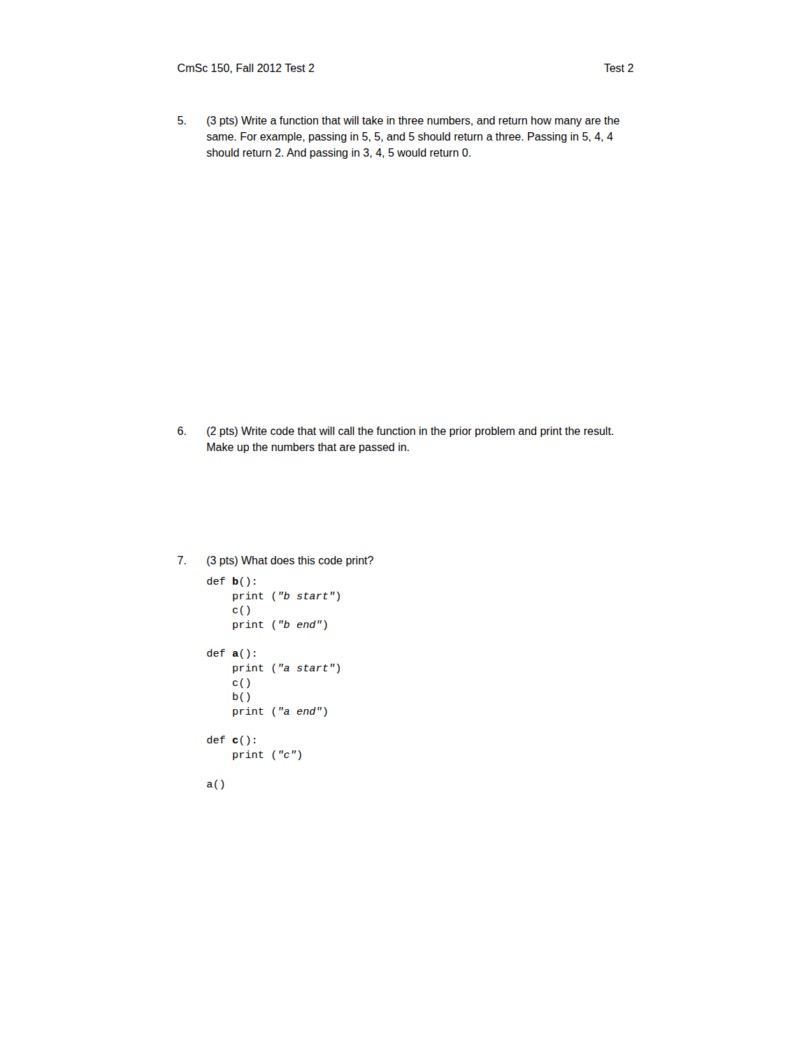CmSc 150, Fall 2012 Test 2
Test 2
5.
(3 pts) Write a function that will take in three numbers, and return how many are the same. For example, passing in 5, 5, and 5 should return a three. Passing in 5, 4, 4 should return 2. And passing in 3, 4, 5 would return 0.
6.
(2 pts) Write code that will call the function in the prior problem and print the result. Make up the numbers that are passed in.
7.
(3 pts) What does this code print?
def b():
    print ("b start")
    c()
    print ("b end")

def a():
    print ("a start")
    c()
    b()
    print ("a end")

def c():
    print ("c")

a()